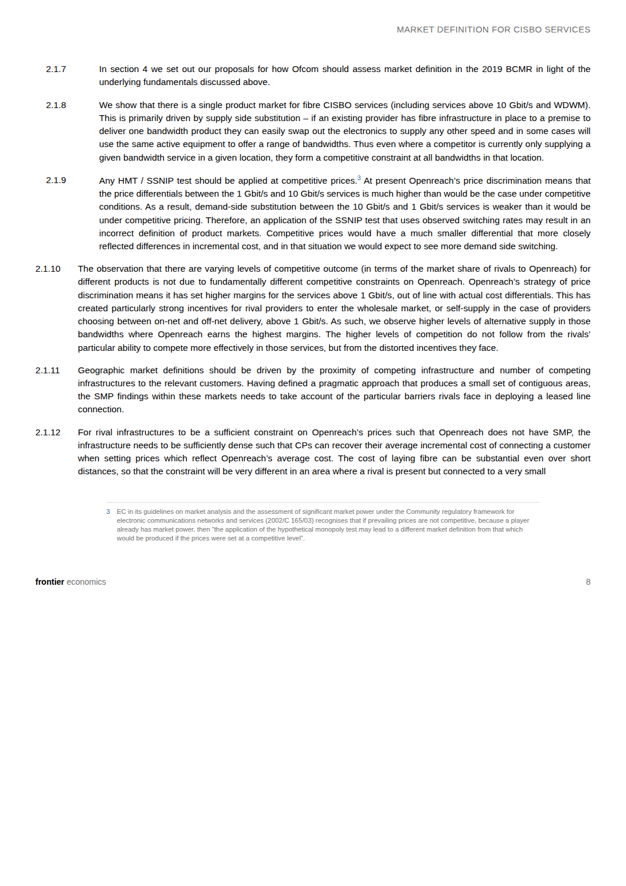MARKET DEFINITION FOR CISBO SERVICES
2.1.7
In section 4 we set out our proposals for how Ofcom should assess market definition in the 2019 BCMR in light of the underlying fundamentals discussed above.
2.1.8
We show that there is a single product market for fibre CISBO services (including services above 10 Gbit/s and WDWM). This is primarily driven by supply side substitution – if an existing provider has fibre infrastructure in place to a premise to deliver one bandwidth product they can easily swap out the electronics to supply any other speed and in some cases will use the same active equipment to offer a range of bandwidths. Thus even where a competitor is currently only supplying a given bandwidth service in a given location, they form a competitive constraint at all bandwidths in that location.
2.1.9
Any HMT / SSNIP test should be applied at competitive prices.3 At present Openreach’s price discrimination means that the price differentials between the 1 Gbit/s and 10 Gbit/s services is much higher than would be the case under competitive conditions. As a result, demand-side substitution between the 10 Gbit/s and 1 Gbit/s services is weaker than it would be under competitive pricing. Therefore, an application of the SSNIP test that uses observed switching rates may result in an incorrect definition of product markets. Competitive prices would have a much smaller differential that more closely reflected differences in incremental cost, and in that situation we would expect to see more demand side switching.
2.1.10
The observation that there are varying levels of competitive outcome (in terms of the market share of rivals to Openreach) for different products is not due to fundamentally different competitive constraints on Openreach. Openreach’s strategy of price discrimination means it has set higher margins for the services above 1 Gbit/s, out of line with actual cost differentials. This has created particularly strong incentives for rival providers to enter the wholesale market, or self-supply in the case of providers choosing between on-net and off-net delivery, above 1 Gbit/s. As such, we observe higher levels of alternative supply in those bandwidths where Openreach earns the highest margins. The higher levels of competition do not follow from the rivals’ particular ability to compete more effectively in those services, but from the distorted incentives they face.
2.1.11
Geographic market definitions should be driven by the proximity of competing infrastructure and number of competing infrastructures to the relevant customers. Having defined a pragmatic approach that produces a small set of contiguous areas, the SMP findings within these markets needs to take account of the particular barriers rivals face in deploying a leased line connection.
2.1.12
For rival infrastructures to be a sufficient constraint on Openreach’s prices such that Openreach does not have SMP, the infrastructure needs to be sufficiently dense such that CPs can recover their average incremental cost of connecting a customer when setting prices which reflect Openreach’s average cost. The cost of laying fibre can be substantial even over short distances, so that the constraint will be very different in an area where a rival is present but connected to a very small
3
EC in its guidelines on market analysis and the assessment of significant market power under the Community regulatory framework for electronic communications networks and services (2002/C 165/03) recognises that if prevailing prices are not competitive, because a player already has market power, then “the application of the hypothetical monopoly test may lead to a different market definition from that which would be produced if the prices were set at a competitive level”.
frontier economics
8